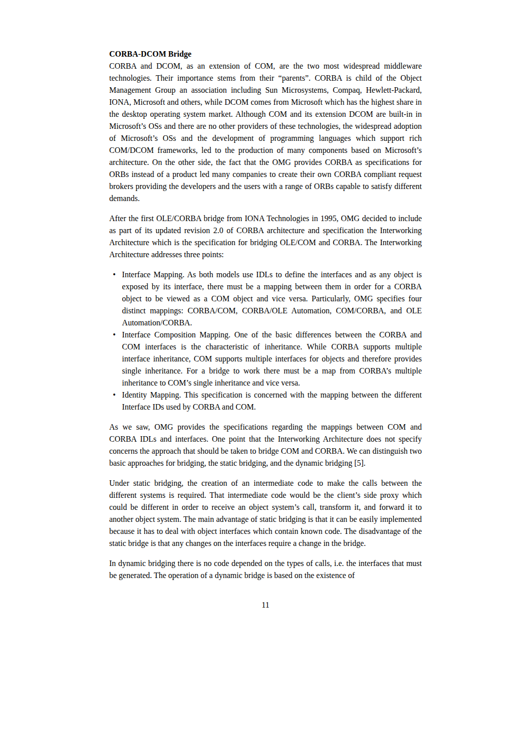CORBA-DCOM Bridge
CORBA and DCOM, as an extension of COM, are the two most widespread middleware technologies. Their importance stems from their “parents”. CORBA is child of the Object Management Group an association including Sun Microsystems, Compaq, Hewlett-Packard, IONA, Microsoft and others, while DCOM comes from Microsoft which has the highest share in the desktop operating system market. Although COM and its extension DCOM are built-in in Microsoft’s OSs and there are no other providers of these technologies, the widespread adoption of Microsoft’s OSs and the development of programming languages which support rich COM/DCOM frameworks, led to the production of many components based on Microsoft’s architecture. On the other side, the fact that the OMG provides CORBA as specifications for ORBs instead of a product led many companies to create their own CORBA compliant request brokers providing the developers and the users with a range of ORBs capable to satisfy different demands.
After the first OLE/CORBA bridge from IONA Technologies in 1995, OMG decided to include as part of its updated revision 2.0 of CORBA architecture and specification the Interworking Architecture which is the specification for bridging OLE/COM and CORBA. The Interworking Architecture addresses three points:
Interface Mapping. As both models use IDLs to define the interfaces and as any object is exposed by its interface, there must be a mapping between them in order for a CORBA object to be viewed as a COM object and vice versa. Particularly, OMG specifies four distinct mappings: CORBA/COM, CORBA/OLE Automation, COM/CORBA, and OLE Automation/CORBA.
Interface Composition Mapping. One of the basic differences between the CORBA and COM interfaces is the characteristic of inheritance. While CORBA supports multiple interface inheritance, COM supports multiple interfaces for objects and therefore provides single inheritance. For a bridge to work there must be a map from CORBA’s multiple inheritance to COM’s single inheritance and vice versa.
Identity Mapping. This specification is concerned with the mapping between the different Interface IDs used by CORBA and COM.
As we saw, OMG provides the specifications regarding the mappings between COM and CORBA IDLs and interfaces. One point that the Interworking Architecture does not specify concerns the approach that should be taken to bridge COM and CORBA. We can distinguish two basic approaches for bridging, the static bridging, and the dynamic bridging [5].
Under static bridging, the creation of an intermediate code to make the calls between the different systems is required. That intermediate code would be the client’s side proxy which could be different in order to receive an object system’s call, transform it, and forward it to another object system. The main advantage of static bridging is that it can be easily implemented because it has to deal with object interfaces which contain known code. The disadvantage of the static bridge is that any changes on the interfaces require a change in the bridge.
In dynamic bridging there is no code depended on the types of calls, i.e. the interfaces that must be generated. The operation of a dynamic bridge is based on the existence of
11